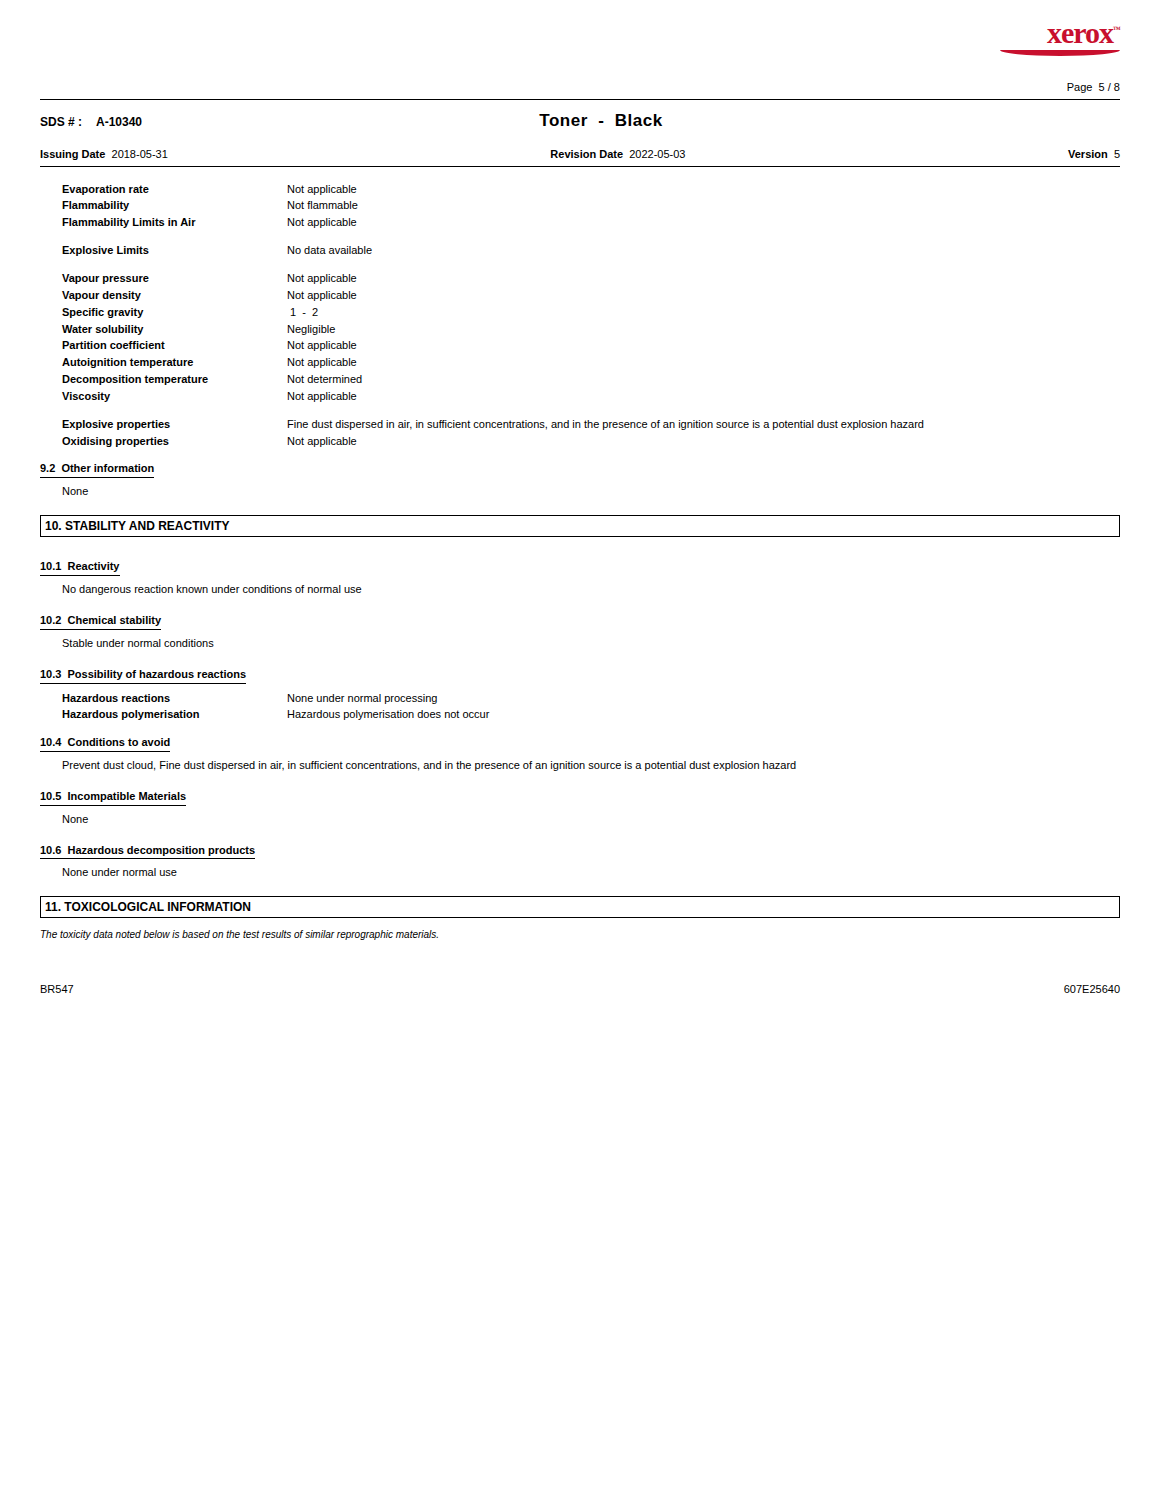xerox™
Page 5 / 8
SDS # :A-10340
Toner - Black
Issuing Date 2018-05-31
Revision Date 2022-05-03
Version 5
| Evaporation rate | Not applicable |
| Flammability | Not flammable |
| Flammability Limits in Air | Not applicable |
| Explosive Limits | No data available |
| Vapour pressure | Not applicable |
| Vapour density | Not applicable |
| Specific gravity | 1 - 2 |
| Water solubility | Negligible |
| Partition coefficient | Not applicable |
| Autoignition temperature | Not applicable |
| Decomposition temperature | Not determined |
| Viscosity | Not applicable |
| Explosive properties | Fine dust dispersed in air, in sufficient concentrations, and in the presence of an ignition source is a potential dust explosion hazard |
| Oxidising properties | Not applicable |
9.2 Other information
None
10. STABILITY AND REACTIVITY
10.1 Reactivity
No dangerous reaction known under conditions of normal use
10.2 Chemical stability
Stable under normal conditions
10.3 Possibility of hazardous reactions
| Hazardous reactions | None under normal processing |
| Hazardous polymerisation | Hazardous polymerisation does not occur |
10.4 Conditions to avoid
Prevent dust cloud, Fine dust dispersed in air, in sufficient concentrations, and in the presence of an ignition source is a potential dust explosion hazard
10.5 Incompatible Materials
None
10.6 Hazardous decomposition products
None under normal use
11. TOXICOLOGICAL INFORMATION
The toxicity data noted below is based on the test results of similar reprographic materials.
BR547
607E25640